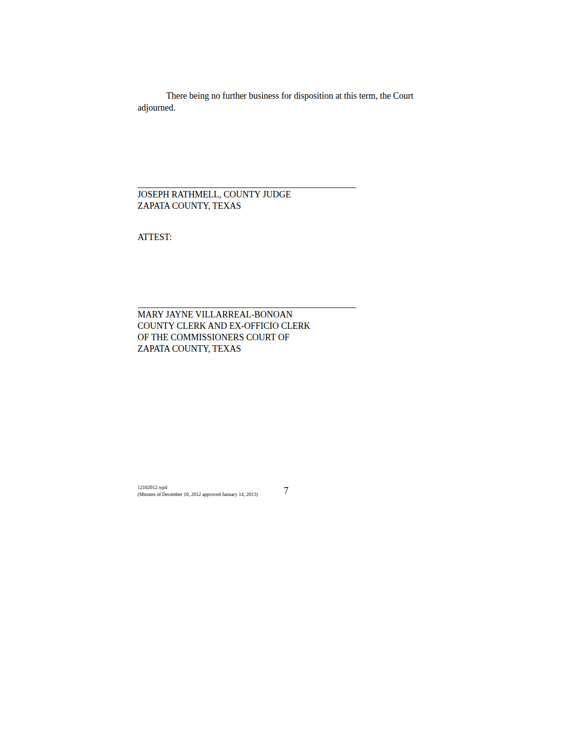There being no further business for disposition at this term, the Court adjourned.
JOSEPH RATHMELL, COUNTY JUDGE
ZAPATA COUNTY, TEXAS
ATTEST:
MARY JAYNE VILLARREAL-BONOAN
COUNTY CLERK AND EX-OFFICIO CLERK
OF THE COMMISSIONERS COURT OF
ZAPATA COUNTY, TEXAS
12102012.wpd
(Minutes of December 10, 2012 approved January 14, 2013)
7